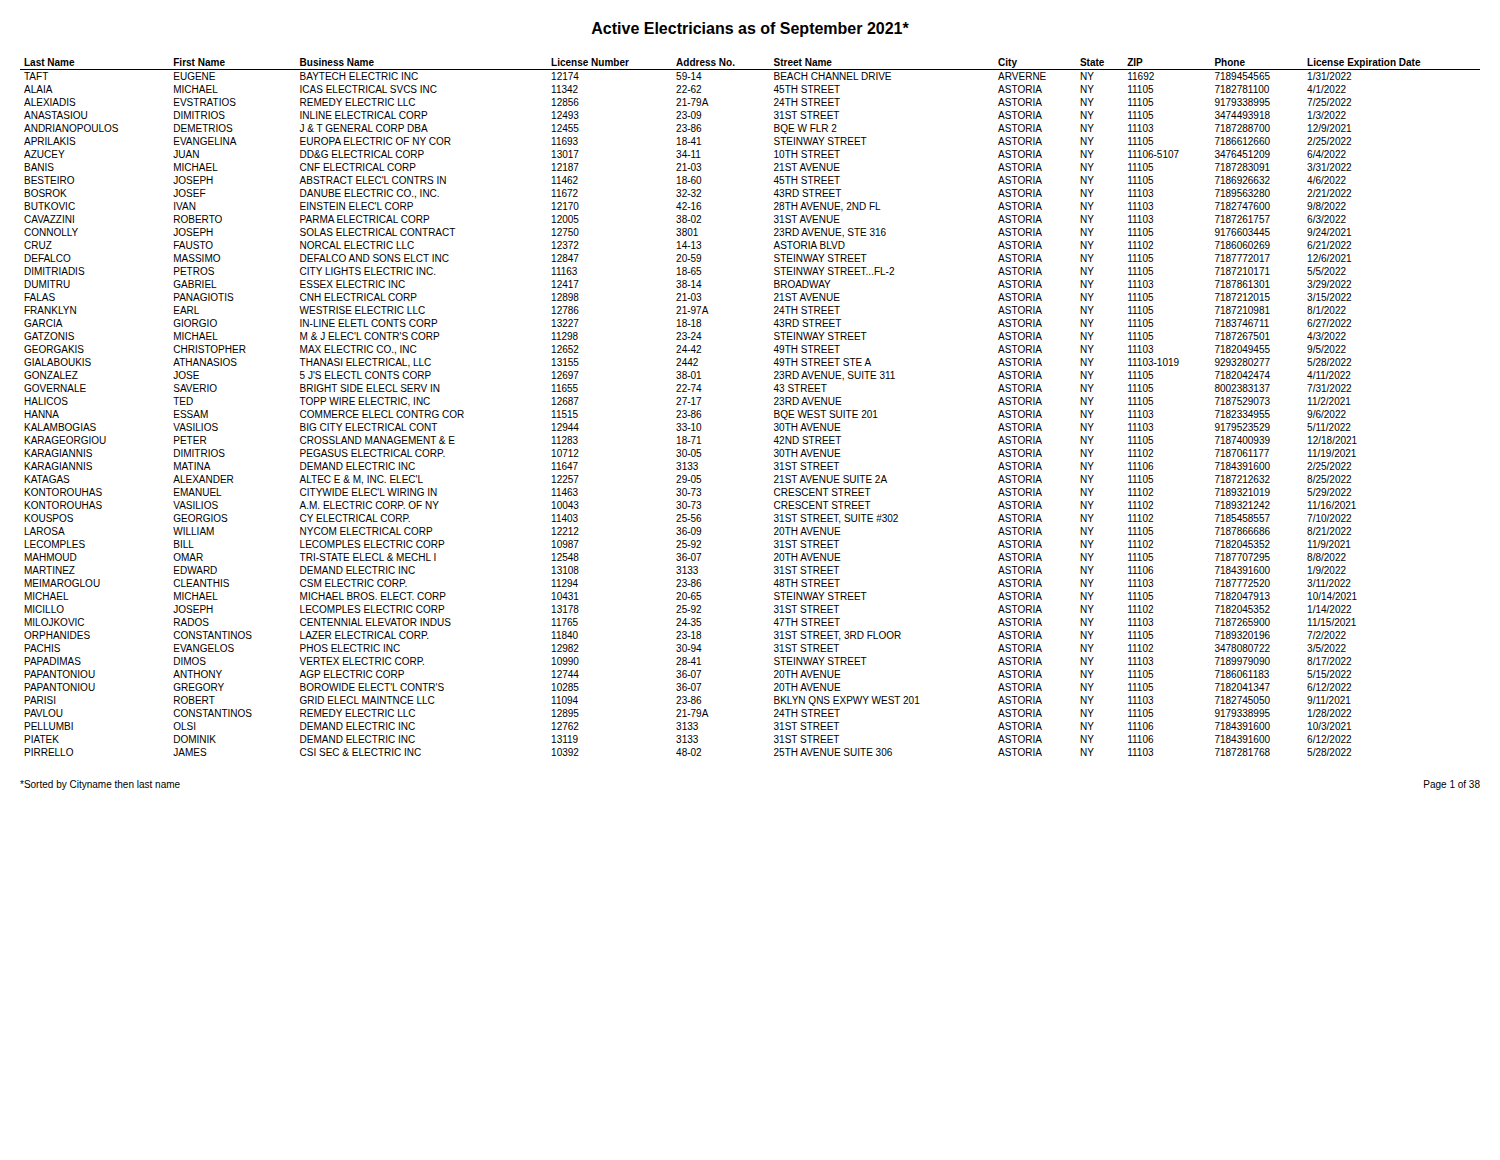Active Electricians as of September 2021*
| Last Name | First Name | Business Name | License Number | Address No. | Street Name | City | State | ZIP | Phone | License Expiration Date |
| --- | --- | --- | --- | --- | --- | --- | --- | --- | --- | --- |
| TAFT | EUGENE | BAYTECH ELECTRIC INC | 12174 | 59-14 | BEACH CHANNEL DRIVE | ARVERNE | NY | 11692 | 7189454565 | 1/31/2022 |
| ALAIA | MICHAEL | ICAS ELECTRICAL SVCS INC | 11342 | 22-62 | 45TH STREET | ASTORIA | NY | 11105 | 7182781100 | 4/1/2022 |
| ALEXIADIS | EVSTRATIOS | REMEDY ELECTRIC LLC | 12856 | 21-79A | 24TH STREET | ASTORIA | NY | 11105 | 9179338995 | 7/25/2022 |
| ANASTASIOU | DIMITRIOS | INLINE ELECTRICAL CORP | 12493 | 23-09 | 31ST STREET | ASTORIA | NY | 11105 | 3474493918 | 1/3/2022 |
| ANDRIANOPOULOS | DEMETRIOS | J & T GENERAL CORP DBA | 12455 | 23-86 | BQE W FLR 2 | ASTORIA | NY | 11103 | 7187288700 | 12/9/2021 |
| APRILAKIS | EVANGELINA | EUROPA ELECTRIC OF NY COR | 11693 | 18-41 | STEINWAY STREET | ASTORIA | NY | 11105 | 7186612660 | 2/25/2022 |
| AZUCEY | JUAN | DD&G ELECTRICAL CORP | 13017 | 34-11 | 10TH STREET | ASTORIA | NY | 11106-5107 | 3476451209 | 6/4/2022 |
| BANIS | MICHAEL | CNF ELECTRICAL CORP | 12187 | 21-03 | 21ST AVENUE | ASTORIA | NY | 11105 | 7187283091 | 3/31/2022 |
| BESTEIRO | JOSEPH | ABSTRACT ELEC'L CONTRS IN | 11462 | 18-60 | 45TH STREET | ASTORIA | NY | 11105 | 7186926632 | 4/6/2022 |
| BOSROK | JOSEF | DANUBE ELECTRIC CO., INC. | 11672 | 32-32 | 43RD STREET | ASTORIA | NY | 11103 | 7189563280 | 2/21/2022 |
| BUTKOVIC | IVAN | EINSTEIN ELEC'L CORP | 12170 | 42-16 | 28TH AVENUE, 2ND FL | ASTORIA | NY | 11103 | 7182747600 | 9/8/2022 |
| CAVAZZINI | ROBERTO | PARMA ELECTRICAL CORP | 12005 | 38-02 | 31ST AVENUE | ASTORIA | NY | 11103 | 7187261757 | 6/3/2022 |
| CONNOLLY | JOSEPH | SOLAS ELECTRICAL CONTRACT | 12750 | 3801 | 23RD AVENUE, STE 316 | ASTORIA | NY | 11105 | 9176603445 | 9/24/2021 |
| CRUZ | FAUSTO | NORCAL ELECTRIC LLC | 12372 | 14-13 | ASTORIA BLVD | ASTORIA | NY | 11102 | 7186060269 | 6/21/2022 |
| DEFALCO | MASSIMO | DEFALCO AND SONS ELCT INC | 12847 | 20-59 | STEINWAY STREET | ASTORIA | NY | 11105 | 7187772017 | 12/6/2021 |
| DIMITRIADIS | PETROS | CITY LIGHTS ELECTRIC INC. | 11163 | 18-65 | STEINWAY STREET...FL-2 | ASTORIA | NY | 11105 | 7187210171 | 5/5/2022 |
| DUMITRU | GABRIEL | ESSEX ELECTRIC INC | 12417 | 38-14 | BROADWAY | ASTORIA | NY | 11103 | 7187861301 | 3/29/2022 |
| FALAS | PANAGIOTIS | CNH ELECTRICAL CORP | 12898 | 21-03 | 21ST AVENUE | ASTORIA | NY | 11105 | 7187212015 | 3/15/2022 |
| FRANKLYN | EARL | WESTRISE ELECTRIC LLC | 12786 | 21-97A | 24TH STREET | ASTORIA | NY | 11105 | 7187210981 | 8/1/2022 |
| GARCIA | GIORGIO | IN-LINE ELETL CONTS CORP | 13227 | 18-18 | 43RD STREET | ASTORIA | NY | 11105 | 7183746711 | 6/27/2022 |
| GATZONIS | MICHAEL | M & J ELEC'L CONTR'S CORP | 11298 | 23-24 | STEINWAY STREET | ASTORIA | NY | 11105 | 7187267501 | 4/3/2022 |
| GEORGAKIS | CHRISTOPHER | MAX ELECTRIC CO., INC | 12652 | 24-42 | 49TH STREET | ASTORIA | NY | 11103 | 7182049455 | 9/5/2022 |
| GIALABOUKIS | ATHANASIOS | THANASI ELECTRICAL, LLC | 13155 | 2442 | 49TH STREET STE A | ASTORIA | NY | 11103-1019 | 9293280277 | 5/28/2022 |
| GONZALEZ | JOSE | 5 J'S ELECTL CONTS CORP | 12697 | 38-01 | 23RD AVENUE, SUITE 311 | ASTORIA | NY | 11105 | 7182042474 | 4/11/2022 |
| GOVERNALE | SAVERIO | BRIGHT SIDE ELECL SERV IN | 11655 | 22-74 | 43 STREET | ASTORIA | NY | 11105 | 8002383137 | 7/31/2022 |
| HALICOS | TED | TOPP WIRE ELECTRIC, INC | 12687 | 27-17 | 23RD AVENUE | ASTORIA | NY | 11105 | 7187529073 | 11/2/2021 |
| HANNA | ESSAM | COMMERCE ELECL CONTRG COR | 11515 | 23-86 | BQE WEST SUITE 201 | ASTORIA | NY | 11103 | 7182334955 | 9/6/2022 |
| KALAMBOGIAS | VASILIOS | BIG CITY ELECTRICAL CONT | 12944 | 33-10 | 30TH AVENUE | ASTORIA | NY | 11103 | 9179523529 | 5/11/2022 |
| KARAGEORGIOU | PETER | CROSSLAND MANAGEMENT & E | 11283 | 18-71 | 42ND STREET | ASTORIA | NY | 11105 | 7187400939 | 12/18/2021 |
| KARAGIANNIS | DIMITRIOS | PEGASUS ELECTRICAL CORP. | 10712 | 30-05 | 30TH AVENUE | ASTORIA | NY | 11102 | 7187061177 | 11/19/2021 |
| KARAGIANNIS | MATINA | DEMAND ELECTRIC INC | 11647 | 3133 | 31ST STREET | ASTORIA | NY | 11106 | 7184391600 | 2/25/2022 |
| KATAGAS | ALEXANDER | ALTEC E & M, INC. ELEC'L | 12257 | 29-05 | 21ST AVENUE SUITE 2A | ASTORIA | NY | 11105 | 7187212632 | 8/25/2022 |
| KONTOROUHAS | EMANUEL | CITYWIDE ELEC'L WIRING IN | 11463 | 30-73 | CRESCENT STREET | ASTORIA | NY | 11102 | 7189321019 | 5/29/2022 |
| KONTOROUHAS | VASILIOS | A.M. ELECTRIC CORP. OF NY | 10043 | 30-73 | CRESCENT STREET | ASTORIA | NY | 11102 | 7189321242 | 11/16/2021 |
| KOUSPOS | GEORGIOS | CY ELECTRICAL CORP. | 11403 | 25-56 | 31ST STREET, SUITE #302 | ASTORIA | NY | 11102 | 7185458557 | 7/10/2022 |
| LAROSA | WILLIAM | NYCOM ELECTRICAL CORP | 12212 | 36-09 | 20TH AVENUE | ASTORIA | NY | 11105 | 7187866686 | 8/21/2022 |
| LECOMPLES | BILL | LECOMPLES ELECTRIC CORP | 10987 | 25-92 | 31ST STREET | ASTORIA | NY | 11102 | 7182045352 | 11/9/2021 |
| MAHMOUD | OMAR | TRI-STATE ELECL & MECHL I | 12548 | 36-07 | 20TH AVENUE | ASTORIA | NY | 11105 | 7187707295 | 8/8/2022 |
| MARTINEZ | EDWARD | DEMAND ELECTRIC INC | 13108 | 3133 | 31ST STREET | ASTORIA | NY | 11106 | 7184391600 | 1/9/2022 |
| MEIMAROGLOU | CLEANTHIS | CSM ELECTRIC CORP. | 11294 | 23-86 | 48TH STREET | ASTORIA | NY | 11103 | 7187772520 | 3/11/2022 |
| MICHAEL | MICHAEL | MICHAEL BROS. ELECT. CORP | 10431 | 20-65 | STEINWAY STREET | ASTORIA | NY | 11105 | 7182047913 | 10/14/2021 |
| MICILLO | JOSEPH | LECOMPLES ELECTRIC CORP | 13178 | 25-92 | 31ST STREET | ASTORIA | NY | 11102 | 7182045352 | 1/14/2022 |
| MILOJKOVIC | RADOS | CENTENNIAL ELEVATOR INDUS | 11765 | 24-35 | 47TH STREET | ASTORIA | NY | 11103 | 7187265900 | 11/15/2021 |
| ORPHANIDES | CONSTANTINOS | LAZER ELECTRICAL CORP. | 11840 | 23-18 | 31ST STREET, 3RD FLOOR | ASTORIA | NY | 11105 | 7189320196 | 7/2/2022 |
| PACHIS | EVANGELOS | PHOS ELECTRIC INC | 12982 | 30-94 | 31ST STREET | ASTORIA | NY | 11102 | 3478080722 | 3/5/2022 |
| PAPADIMAS | DIMOS | VERTEX ELECTRIC CORP. | 10990 | 28-41 | STEINWAY STREET | ASTORIA | NY | 11103 | 7189979090 | 8/17/2022 |
| PAPANTONIOU | ANTHONY | AGP ELECTRIC CORP | 12744 | 36-07 | 20TH AVENUE | ASTORIA | NY | 11105 | 7186061183 | 5/15/2022 |
| PAPANTONIOU | GREGORY | BOROWIDE ELECT'L CONTR'S | 10285 | 36-07 | 20TH AVENUE | ASTORIA | NY | 11105 | 7182041347 | 6/12/2022 |
| PARISI | ROBERT | GRID ELECL MAINTNCE LLC | 11094 | 23-86 | BKLYN QNS EXPWY WEST 201 | ASTORIA | NY | 11103 | 7182745050 | 9/11/2021 |
| PAVLOU | CONSTANTINOS | REMEDY ELECTRIC LLC | 12895 | 21-79A | 24TH STREET | ASTORIA | NY | 11105 | 9179338995 | 1/28/2022 |
| PELLUMBI | OLSI | DEMAND ELECTRIC INC | 12762 | 3133 | 31ST STREET | ASTORIA | NY | 11106 | 7184391600 | 10/3/2021 |
| PIATEK | DOMINIK | DEMAND ELECTRIC INC | 13119 | 3133 | 31ST STREET | ASTORIA | NY | 11106 | 7184391600 | 6/12/2022 |
| PIRRELLO | JAMES | CSI SEC & ELECTRIC INC | 10392 | 48-02 | 25TH AVENUE SUITE 306 | ASTORIA | NY | 11103 | 7187281768 | 5/28/2022 |
*Sorted by Cityname then last name Page 1 of 38